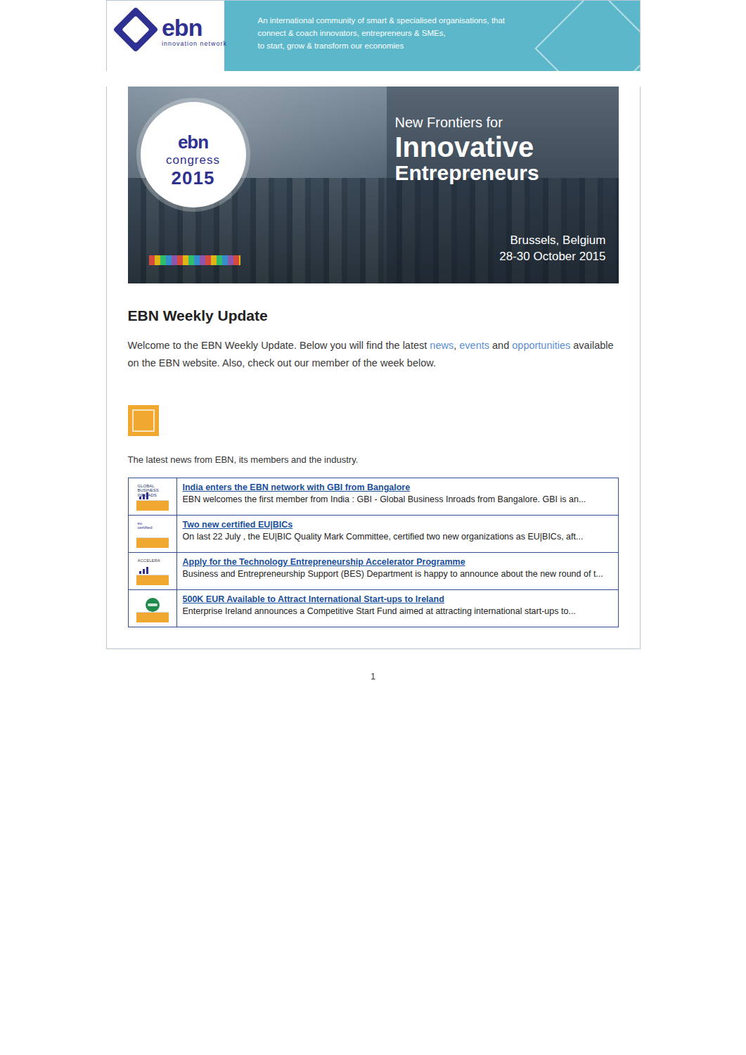ebn innovation network
An international community of smart & specialised organisations, that
connect & coach innovators, entrepreneurs & SMEs,
to start, grow & transform our economies
ebn
congress
2015
New Frontiers for
Innovative
Entrepreneurs
Brussels, Belgium
28-30 October 2015
EBN Weekly Update
Welcome to the EBN Weekly Update. Below you will find the latest news, events and opportunities available on the EBN website. Also, check out our member of the week below.
The latest news from EBN, its members and the industry.
| GLOBAL BUSINESS INROADS | India enters the EBN network with GBI from Bangalore EBN welcomes the first member from India : GBI - Global Business Inroads from Bangalore. GBI is an... |
| eu certified | Two new certified EU/BICs On last 22 July , the EU/BIC Quality Mark Committee, certified two new organizations as EU/BICs, aft... |
| ACCELERA | Apply for the Technology Entrepreneurship Accelerator Programme Business and Entrepreneurship Support (BES) Department is happy to announce about the new round of t... |
| | 500K EUR Available to Attract International Start-ups to Ireland Enterprise Ireland announces a Competitive Start Fund aimed at attracting international start-ups to... |
1